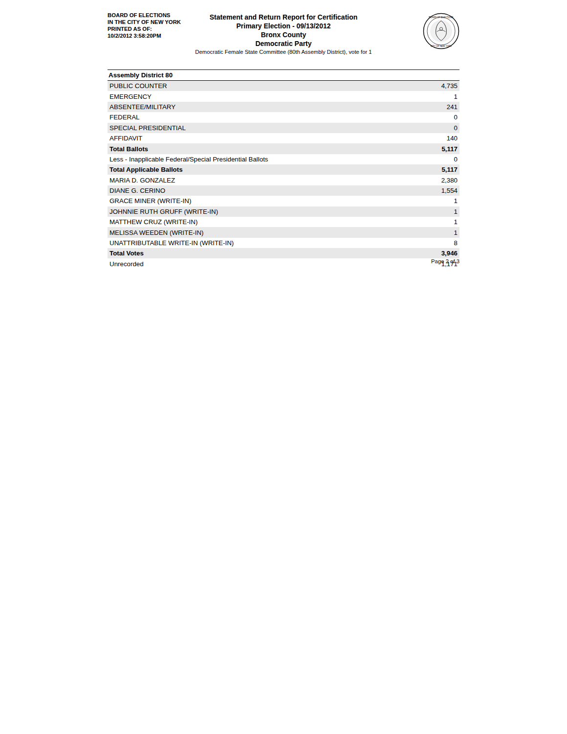BOARD OF ELECTIONS
IN THE CITY OF NEW YORK
PRINTED AS OF:
10/2/2012 3:58:20PM
Statement and Return Report for Certification
Primary Election - 09/13/2012
Bronx County
Democratic Party
Democratic Female State Committee (80th Assembly District), vote for 1
BOARD OF ELECTIONS CITY OF NEW YORK
Assembly District 80
| PUBLIC COUNTER | 4,735 |
| EMERGENCY | 1 |
| ABSENTEE/MILITARY | 241 |
| FEDERAL | 0 |
| SPECIAL PRESIDENTIAL | 0 |
| AFFIDAVIT | 140 |
| Total Ballots | 5,117 |
| Less - Inapplicable Federal/Special Presidential Ballots | 0 |
| Total Applicable Ballots | 5,117 |
| MARIA D. GONZALEZ | 2,380 |
| DIANE G. CERINO | 1,554 |
| GRACE MINER (WRITE-IN) | 1 |
| JOHNNIE RUTH GRUFF (WRITE-IN) | 1 |
| MATTHEW CRUZ (WRITE-IN) | 1 |
| MELISSA WEEDEN (WRITE-IN) | 1 |
| UNATTRIBUTABLE WRITE-IN (WRITE-IN) | 8 |
| Total Votes | 3,946 |
| Unrecorded | 1,171 |
Page 2 of 3